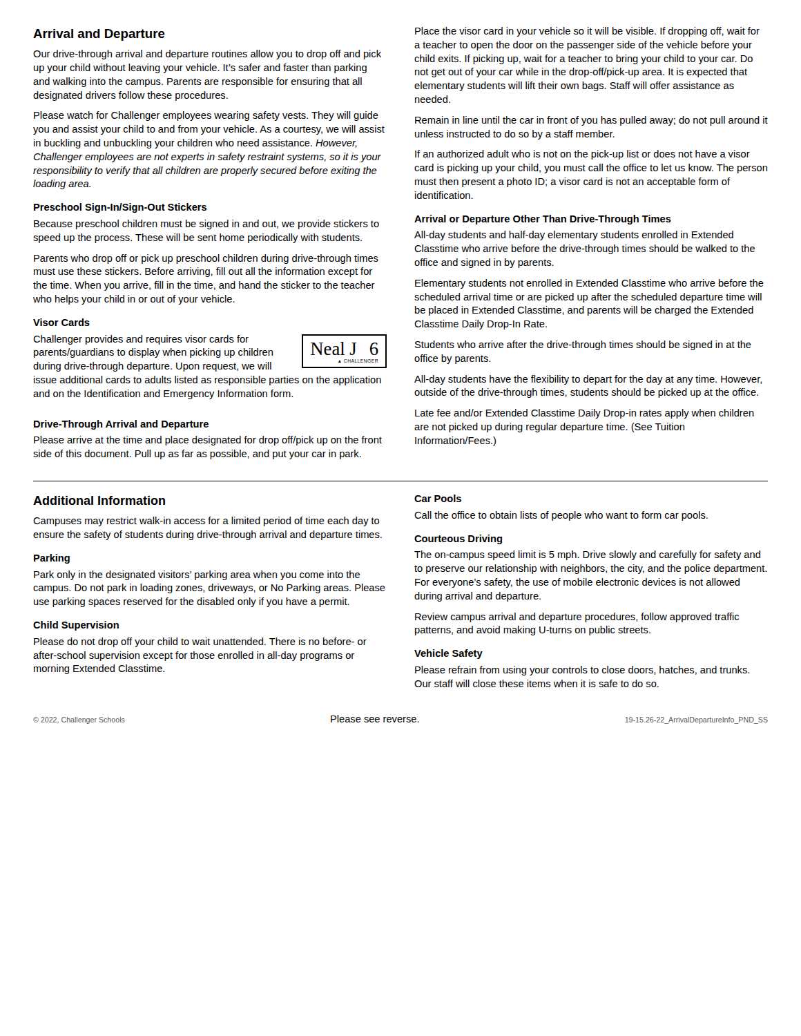Arrival and Departure
Our drive-through arrival and departure routines allow you to drop off and pick up your child without leaving your vehicle. It’s safer and faster than parking and walking into the campus. Parents are responsible for ensuring that all designated drivers follow these procedures.
Please watch for Challenger employees wearing safety vests. They will guide you and assist your child to and from your vehicle. As a courtesy, we will assist in buckling and unbuckling your children who need assistance. However, Challenger employees are not experts in safety restraint systems, so it is your responsibility to verify that all children are properly secured before exiting the loading area.
Preschool Sign-In/Sign-Out Stickers
Because preschool children must be signed in and out, we provide stickers to speed up the process. These will be sent home periodically with students.
Parents who drop off or pick up preschool children during drive-through times must use these stickers. Before arriving, fill out all the information except for the time. When you arrive, fill in the time, and hand the sticker to the teacher who helps your child in or out of your vehicle.
Visor Cards
Neal J6 ▲ CHALLENGER
Challenger provides and requires visor cards for parents/guardians to display when picking up children during drive-through departure. Upon request, we will issue additional cards to adults listed as responsible parties on the application and on the Identification and Emergency Information form.
Drive-Through Arrival and Departure
Please arrive at the time and place designated for drop off/pick up on the front side of this document. Pull up as far as possible, and put your car in park.
Place the visor card in your vehicle so it will be visible. If dropping off, wait for a teacher to open the door on the passenger side of the vehicle before your child exits. If picking up, wait for a teacher to bring your child to your car. Do not get out of your car while in the drop-off/pick-up area. It is expected that elementary students will lift their own bags. Staff will offer assistance as needed.
Remain in line until the car in front of you has pulled away; do not pull around it unless instructed to do so by a staff member.
If an authorized adult who is not on the pick-up list or does not have a visor card is picking up your child, you must call the office to let us know. The person must then present a photo ID; a visor card is not an acceptable form of identification.
Arrival or Departure Other Than Drive-Through Times
All-day students and half-day elementary students enrolled in Extended Classtime who arrive before the drive-through times should be walked to the office and signed in by parents.
Elementary students not enrolled in Extended Classtime who arrive before the scheduled arrival time or are picked up after the scheduled departure time will be placed in Extended Classtime, and parents will be charged the Extended Classtime Daily Drop-In Rate.
Students who arrive after the drive-through times should be signed in at the office by parents.
All-day students have the flexibility to depart for the day at any time. However, outside of the drive-through times, students should be picked up at the office.
Late fee and/or Extended Classtime Daily Drop-in rates apply when children are not picked up during regular departure time. (See Tuition Information/Fees.)
Additional Information
Campuses may restrict walk-in access for a limited period of time each day to ensure the safety of students during drive-through arrival and departure times.
Parking
Park only in the designated visitors’ parking area when you come into the campus. Do not park in loading zones, driveways, or No Parking areas. Please use parking spaces reserved for the disabled only if you have a permit.
Child Supervision
Please do not drop off your child to wait unattended. There is no before- or after-school supervision except for those enrolled in all-day programs or morning Extended Classtime.
Car Pools
Call the office to obtain lists of people who want to form car pools.
Courteous Driving
The on-campus speed limit is 5 mph. Drive slowly and carefully for safety and to preserve our relationship with neighbors, the city, and the police department. For everyone’s safety, the use of mobile electronic devices is not allowed during arrival and departure.
Review campus arrival and departure procedures, follow approved traffic patterns, and avoid making U-turns on public streets.
Vehicle Safety
Please refrain from using your controls to close doors, hatches, and trunks. Our staff will close these items when it is safe to do so.
© 2022, Challenger Schools Please see reverse. 19-15.26-22_ArrivalDepartureInfo_PND_SS